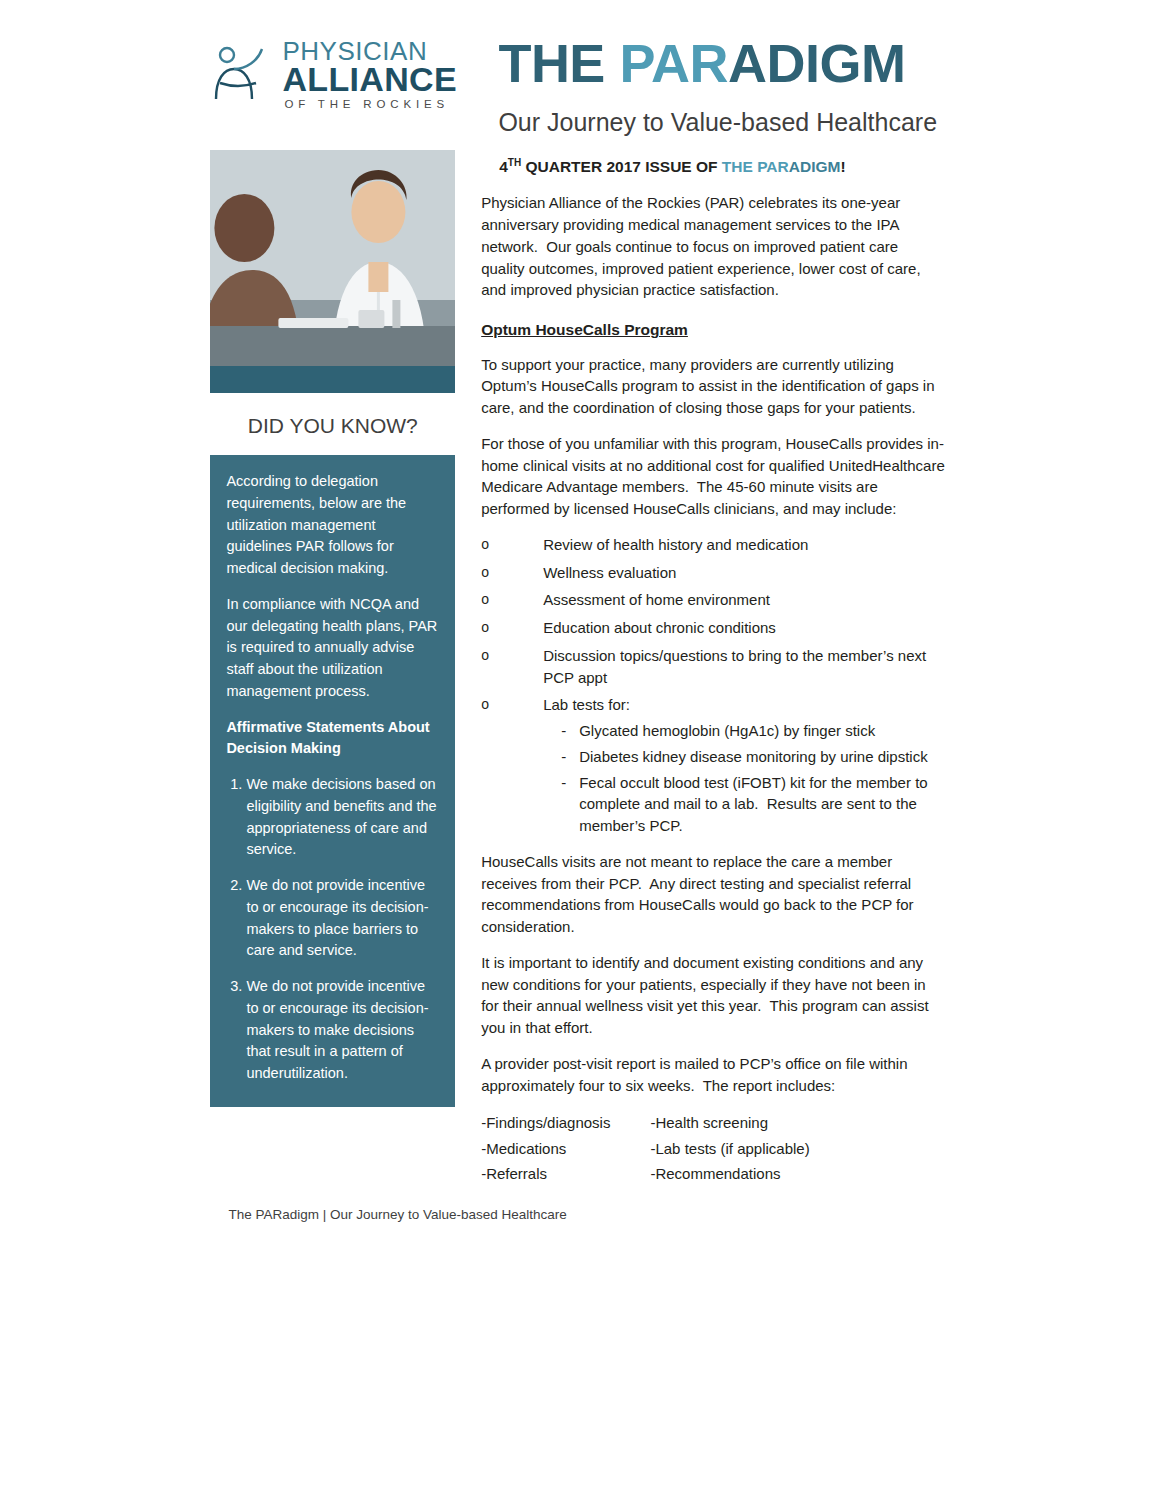PHYSICIAN ALLIANCE OF THE ROCKIES
THE PARADIGM
Our Journey to Value-based Healthcare
DID YOU KNOW?
According to delegation requirements, below are the utilization management guidelines PAR follows for medical decision making.
In compliance with NCQA and our delegating health plans, PAR is required to annually advise staff about the utilization management process.
Affirmative Statements About Decision Making
We make decisions based on eligibility and benefits and the appropriateness of care and service.
We do not provide incentive to or encourage its decision-makers to place barriers to care and service.
We do not provide incentive to or encourage its decision-makers to make decisions that result in a pattern of underutilization.
4TH QUARTER 2017 ISSUE OF THE PAR ADIGM!
Physician Alliance of the Rockies (PAR) celebrates its one-year anniversary providing medical management services to the IPA network. Our goals continue to focus on improved patient care quality outcomes, improved patient experience, lower cost of care, and improved physician practice satisfaction.
Optum HouseCalls Program
To support your practice, many providers are currently utilizing Optum’s HouseCalls program to assist in the identification of gaps in care, and the coordination of closing those gaps for your patients.
For those of you unfamiliar with this program, HouseCalls provides in-home clinical visits at no additional cost for qualified UnitedHealthcare Medicare Advantage members. The 45-60 minute visits are performed by licensed HouseCalls clinicians, and may include:
Review of health history and medication
Wellness evaluation
Assessment of home environment
Education about chronic conditions
Discussion topics/questions to bring to the member’s next PCP appt
Lab tests for:
Glycated hemoglobin (HgA1c) by finger stick
Diabetes kidney disease monitoring by urine dipstick
Fecal occult blood test (iFOBT) kit for the member to complete and mail to a lab. Results are sent to the member’s PCP.
HouseCalls visits are not meant to replace the care a member receives from their PCP. Any direct testing and specialist referral recommendations from HouseCalls would go back to the PCP for consideration.
It is important to identify and document existing conditions and any new conditions for your patients, especially if they have not been in for their annual wellness visit yet this year. This program can assist you in that effort.
A provider post-visit report is mailed to PCP’s office on file within approximately four to six weeks. The report includes:
-Findings/diagnosis
-Medications
-Referrals
-Health screening
-Lab tests (if applicable)
-Recommendations
The PARadigm | Our Journey to Value-based Healthcare